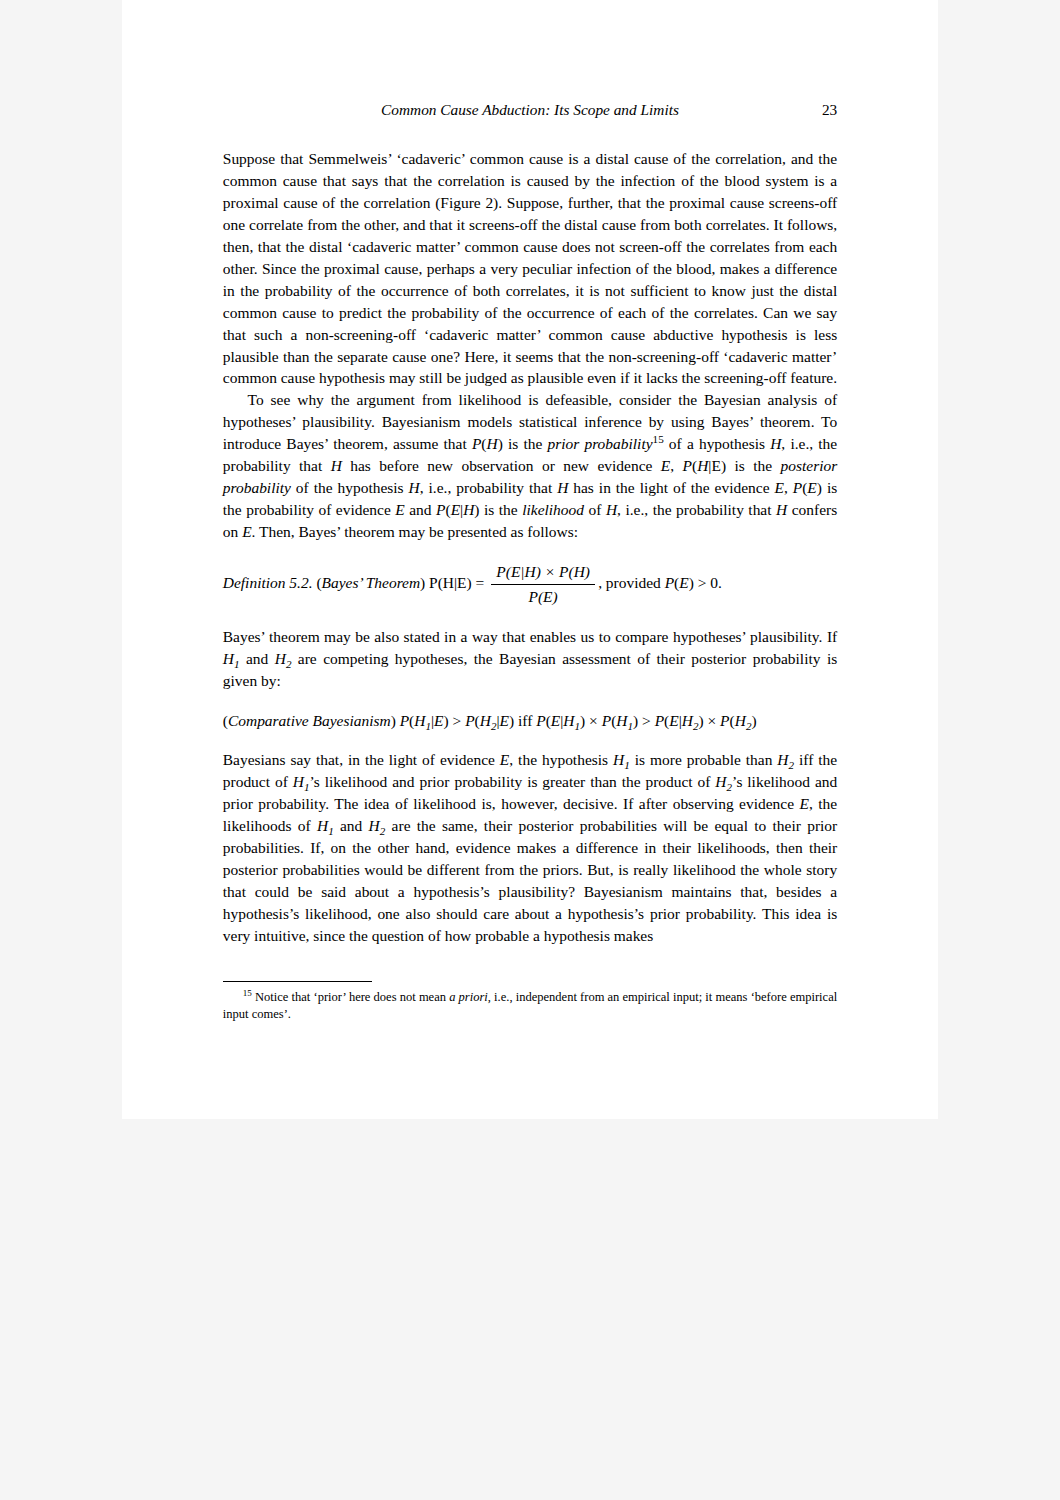Common Cause Abduction: Its Scope and Limits 23
Suppose that Semmelweis’ ‘cadaveric’ common cause is a distal cause of the correlation, and the common cause that says that the correlation is caused by the infection of the blood system is a proximal cause of the correlation (Figure 2). Suppose, further, that the proximal cause screens-off one correlate from the other, and that it screens-off the distal cause from both correlates. It follows, then, that the distal ‘cadaveric matter’ common cause does not screen-off the correlates from each other. Since the proximal cause, perhaps a very peculiar infection of the blood, makes a difference in the probability of the occurrence of both correlates, it is not sufficient to know just the distal common cause to predict the probability of the occurrence of each of the correlates. Can we say that such a non-screening-off ‘cadaveric matter’ common cause abductive hypothesis is less plausible than the separate cause one? Here, it seems that the non-screening-off ‘cadaveric matter’ common cause hypothesis may still be judged as plausible even if it lacks the screening-off feature.
To see why the argument from likelihood is defeasible, consider the Bayesian analysis of hypotheses’ plausibility. Bayesianism models statistical inference by using Bayes’ theorem. To introduce Bayes’ theorem, assume that P(H) is the prior probability15 of a hypothesis H, i.e., the probability that H has before new observation or new evidence E, P(H|E) is the posterior probability of the hypothesis H, i.e., probability that H has in the light of the evidence E, P(E) is the probability of evidence E and P(E|H) is the likelihood of H, i.e., the probability that H confers on E. Then, Bayes’ theorem may be presented as follows:
Definition 5.2. (Bayes’ Theorem) P(H|E) = P(E|H) × P(H) P(E), provided P(E) > 0.
Bayes’ theorem may be also stated in a way that enables us to compare hypotheses’ plausibility. If H1 and H2 are competing hypotheses, the Bayesian assessment of their posterior probability is given by:
(Comparative Bayesianism) P(H1|E) > P(H2|E) iff P(E|H1) × P(H1) > P(E|H2) × P(H2)
Bayesians say that, in the light of evidence E, the hypothesis H1 is more probable than H2 iff the product of H1’s likelihood and prior probability is greater than the product of H2’s likelihood and prior probability. The idea of likelihood is, however, decisive. If after observing evidence E, the likelihoods of H1 and H2 are the same, their posterior probabilities will be equal to their prior probabilities. If, on the other hand, evidence makes a difference in their likelihoods, then their posterior probabilities would be different from the priors. But, is really likelihood the whole story that could be said about a hypothesis’s plausibility? Bayesianism maintains that, besides a hypothesis’s likelihood, one also should care about a hypothesis’s prior probability. This idea is very intuitive, since the question of how probable a hypothesis makes
15 Notice that ‘prior’ here does not mean a priori, i.e., independent from an empirical input; it means ‘before empirical input comes’.